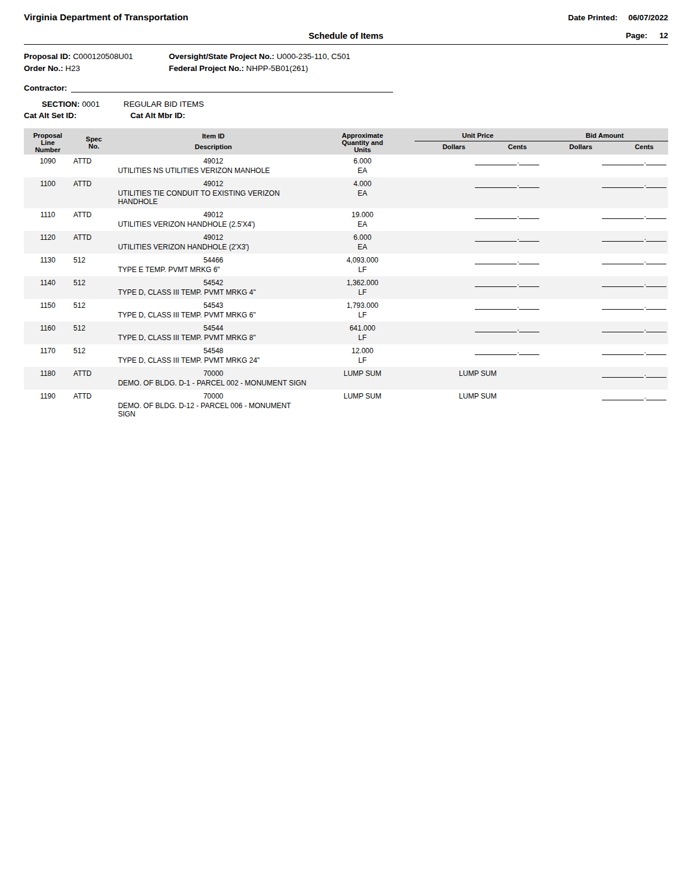Virginia Department of Transportation
Date Printed:06/07/2022
Schedule of Items
Page:12
Proposal ID: C000120508U01
Order No.: H23
Oversight/State Project No.: U000-235-110, C501
Federal Project No.: NHPP-5B01(261)
Contractor:
SECTION: 0001 REGULAR BID ITEMS
Cat Alt Set ID: Cat Alt Mbr ID:
| Proposal Line Number | Spec No. | Item ID | Approximate Quantity and Units | Unit Price | Bid Amount |
| --- | --- | --- | --- | --- | --- |
| Description | Dollars | Cents | Dollars | Cents |
| 1090 | ATTD | 49012 UTILITIES NS UTILITIES VERIZON MANHOLE | 6.000 EA | . | . |
| 1100 | ATTD | 49012 UTILITIES TIE CONDUIT TO EXISTING VERIZON HANDHOLE | 4.000 EA | . | . |
| 1110 | ATTD | 49012 UTILITIES VERIZON HANDHOLE (2.5'X4') | 19.000 EA | . | . |
| 1120 | ATTD | 49012 UTILITIES VERIZON HANDHOLE (2'X3') | 6.000 EA | . | . |
| 1130 | 512 | 54466 TYPE E TEMP. PVMT MRKG 6" | 4,093.000 LF | . | . |
| 1140 | 512 | 54542 TYPE D, CLASS III TEMP. PVMT MRKG 4" | 1,362.000 LF | . | . |
| 1150 | 512 | 54543 TYPE D, CLASS III TEMP. PVMT MRKG 6" | 1,793.000 LF | . | . |
| 1160 | 512 | 54544 TYPE D, CLASS III TEMP. PVMT MRKG 8" | 641.000 LF | . | . |
| 1170 | 512 | 54548 TYPE D, CLASS III TEMP. PVMT MRKG 24" | 12.000 LF | . | . |
| 1180 | ATTD | 70000 DEMO. OF BLDG. D-1 - PARCEL 002 - MONUMENT SIGN | LUMP SUM | LUMP SUM | . |
| 1190 | ATTD | 70000 DEMO. OF BLDG. D-12 - PARCEL 006 - MONUMENT SIGN | LUMP SUM | LUMP SUM | . |